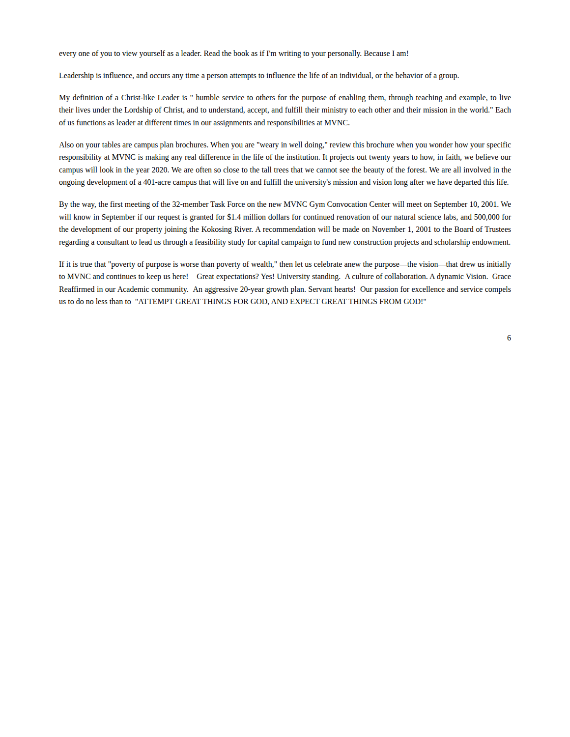every one of you to view yourself as a leader. Read the book as if I'm writing to your personally. Because I am!
Leadership is influence, and occurs any time a person attempts to influence the life of an individual, or the behavior of a group.
My definition of a Christ-like Leader is " humble service to others for the purpose of enabling them, through teaching and example, to live their lives under the Lordship of Christ, and to understand, accept, and fulfill their ministry to each other and their mission in the world." Each of us functions as leader at different times in our assignments and responsibilities at MVNC.
Also on your tables are campus plan brochures. When you are "weary in well doing," review this brochure when you wonder how your specific responsibility at MVNC is making any real difference in the life of the institution. It projects out twenty years to how, in faith, we believe our campus will look in the year 2020. We are often so close to the tall trees that we cannot see the beauty of the forest. We are all involved in the ongoing development of a 401-acre campus that will live on and fulfill the university's mission and vision long after we have departed this life.
By the way, the first meeting of the 32-member Task Force on the new MVNC Gym Convocation Center will meet on September 10, 2001. We will know in September if our request is granted for $1.4 million dollars for continued renovation of our natural science labs, and 500,000 for the development of our property joining the Kokosing River. A recommendation will be made on November 1, 2001 to the Board of Trustees regarding a consultant to lead us through a feasibility study for capital campaign to fund new construction projects and scholarship endowment.
If it is true that "poverty of purpose is worse than poverty of wealth," then let us celebrate anew the purpose—the vision—that drew us initially to MVNC and continues to keep us here! Great expectations? Yes! University standing. A culture of collaboration. A dynamic Vision. Grace Reaffirmed in our Academic community. An aggressive 20-year growth plan. Servant hearts! Our passion for excellence and service compels us to do no less than to "ATTEMPT GREAT THINGS FOR GOD, AND EXPECT GREAT THINGS FROM GOD!"
6